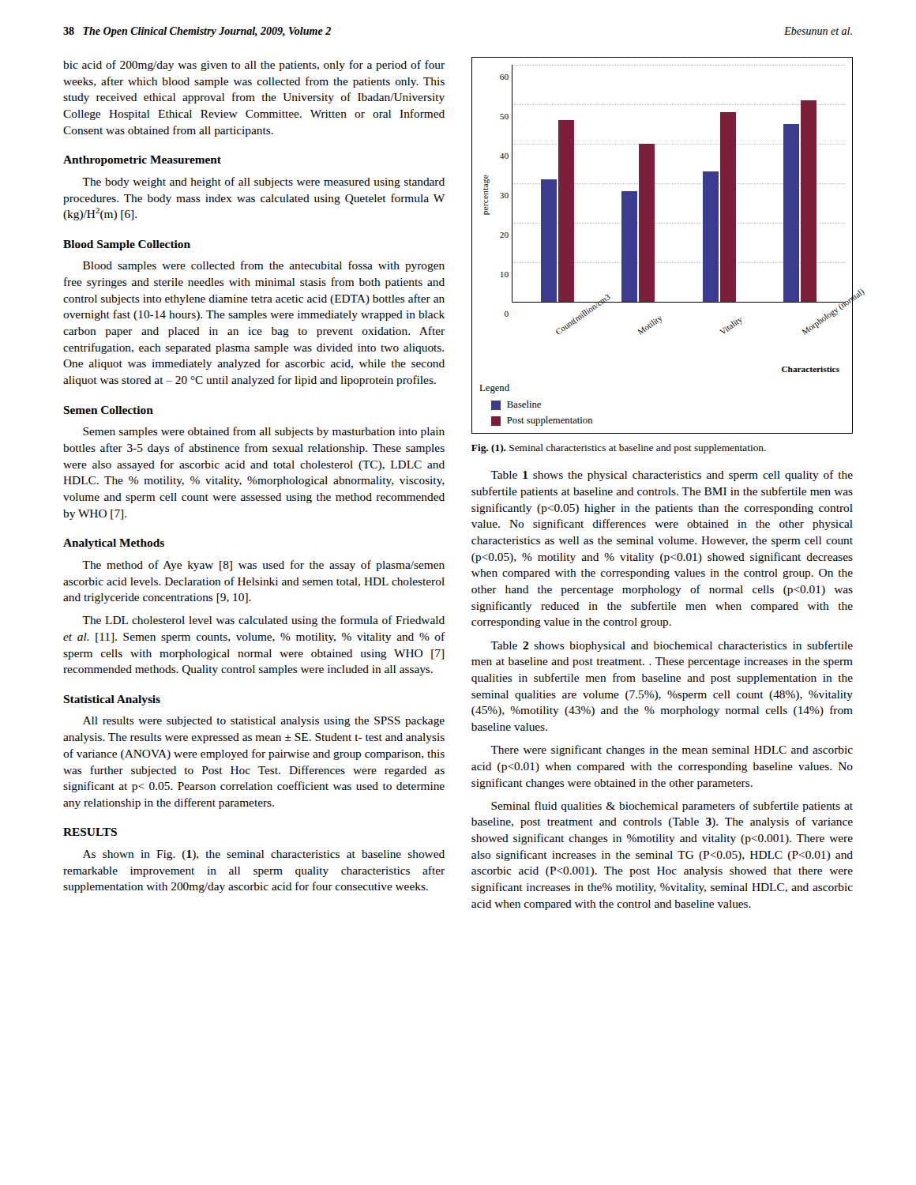38 The Open Clinical Chemistry Journal, 2009, Volume 2
Ebesunun et al.
bic acid of 200mg/day was given to all the patients, only for a period of four weeks, after which blood sample was collected from the patients only. This study received ethical approval from the University of Ibadan/University College Hospital Ethical Review Committee. Written or oral Informed Consent was obtained from all participants.
Anthropometric Measurement
The body weight and height of all subjects were measured using standard procedures. The body mass index was calculated using Quetelet formula W (kg)/H2(m) [6].
Blood Sample Collection
Blood samples were collected from the antecubital fossa with pyrogen free syringes and sterile needles with minimal stasis from both patients and control subjects into ethylene diamine tetra acetic acid (EDTA) bottles after an overnight fast (10-14 hours). The samples were immediately wrapped in black carbon paper and placed in an ice bag to prevent oxidation. After centrifugation, each separated plasma sample was divided into two aliquots. One aliquot was immediately analyzed for ascorbic acid, while the second aliquot was stored at – 20 °C until analyzed for lipid and lipoprotein profiles.
Semen Collection
Semen samples were obtained from all subjects by masturbation into plain bottles after 3-5 days of abstinence from sexual relationship. These samples were also assayed for ascorbic acid and total cholesterol (TC), LDLC and HDLC. The % motility, % vitality, %morphological abnormality, viscosity, volume and sperm cell count were assessed using the method recommended by WHO [7].
Analytical Methods
The method of Aye kyaw [8] was used for the assay of plasma/semen ascorbic acid levels. Declaration of Helsinki and semen total, HDL cholesterol and triglyceride concentrations [9, 10].
The LDL cholesterol level was calculated using the formula of Friedwald et al. [11]. Semen sperm counts, volume, % motility, % vitality and % of sperm cells with morphological normal were obtained using WHO [7] recommended methods. Quality control samples were included in all assays.
Statistical Analysis
All results were subjected to statistical analysis using the SPSS package analysis. The results were expressed as mean ± SE. Student t- test and analysis of variance (ANOVA) were employed for pairwise and group comparison, this was further subjected to Post Hoc Test. Differences were regarded as significant at p< 0.05. Pearson correlation coefficient was used to determine any relationship in the different parameters.
RESULTS
As shown in Fig. (1), the seminal characteristics at baseline showed remarkable improvement in all sperm quality characteristics after supplementation with 200mg/day ascorbic acid for four consecutive weeks.
percentage
60 50 40 30 20 10 0
Count(million/cm3 Motility Vitality Morphology (normal)
Characteristics
Legend
Baseline
Post supplementation
Fig. (1). Seminal characteristics at baseline and post supplementation.
Table 1 shows the physical characteristics and sperm cell quality of the subfertile patients at baseline and controls. The BMI in the subfertile men was significantly (p<0.05) higher in the patients than the corresponding control value. No significant differences were obtained in the other physical characteristics as well as the seminal volume. However, the sperm cell count (p<0.05), % motility and % vitality (p<0.01) showed significant decreases when compared with the corresponding values in the control group. On the other hand the percentage morphology of normal cells (p<0.01) was significantly reduced in the subfertile men when compared with the corresponding value in the control group.
Table 2 shows biophysical and biochemical characteristics in subfertile men at baseline and post treatment. . These percentage increases in the sperm qualities in subfertile men from baseline and post supplementation in the seminal qualities are volume (7.5%), %sperm cell count (48%), %vitality (45%), %motility (43%) and the % morphology normal cells (14%) from baseline values.
There were significant changes in the mean seminal HDLC and ascorbic acid (p<0.01) when compared with the corresponding baseline values. No significant changes were obtained in the other parameters.
Seminal fluid qualities & biochemical parameters of subfertile patients at baseline, post treatment and controls (Table 3). The analysis of variance showed significant changes in %motility and vitality (p<0.001). There were also significant increases in the seminal TG (P<0.05), HDLC (P<0.01) and ascorbic acid (P<0.001). The post Hoc analysis showed that there were significant increases in the% motility, %vitality, seminal HDLC, and ascorbic acid when compared with the control and baseline values.